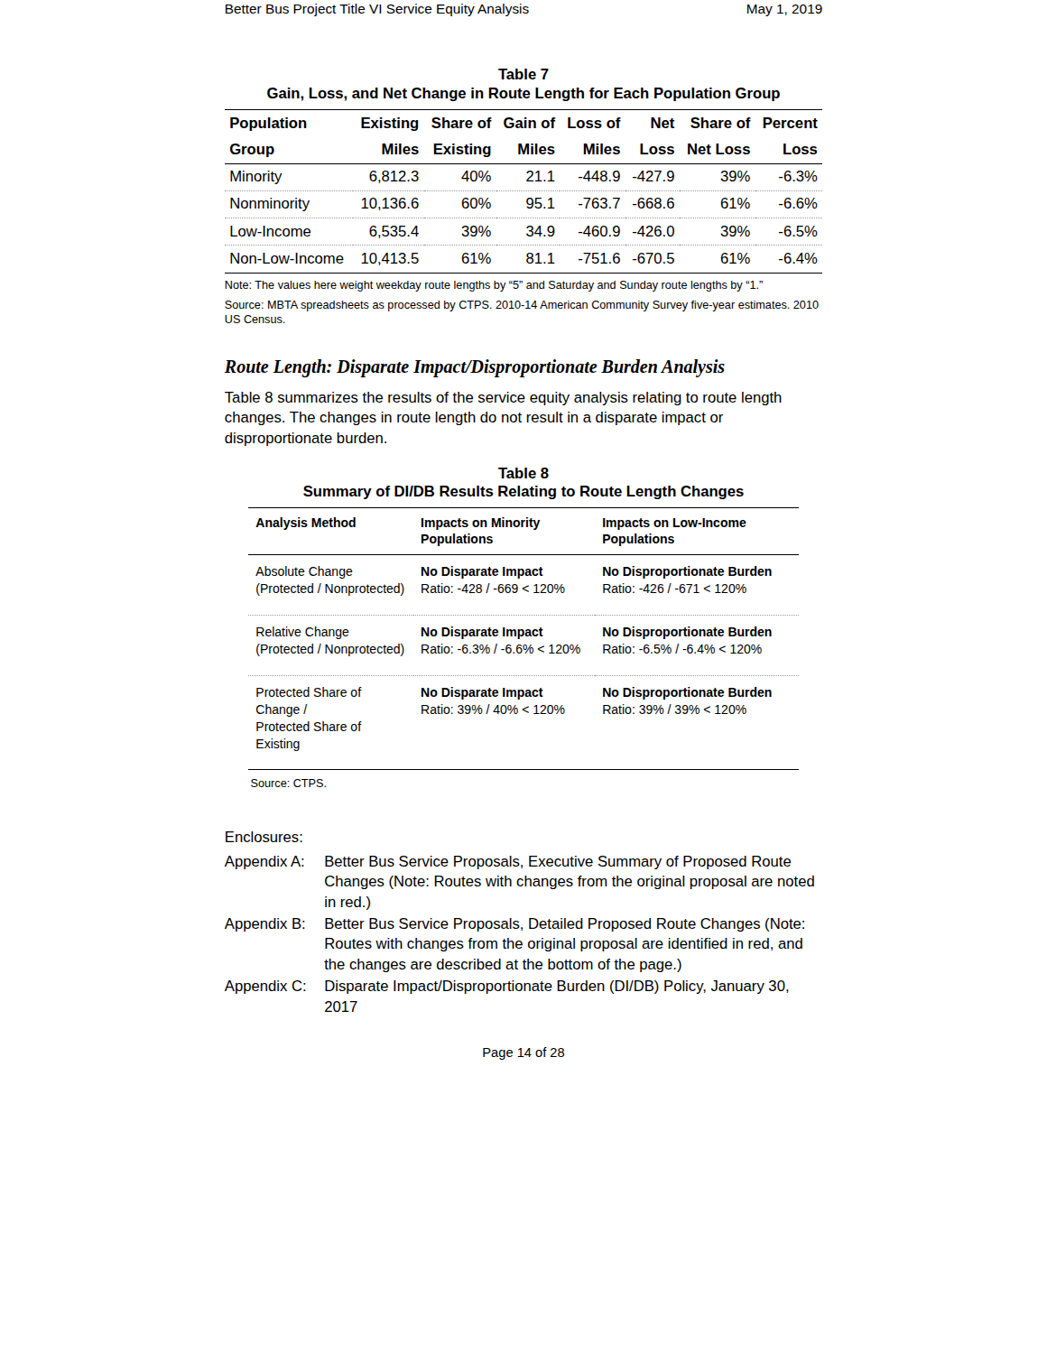Better Bus Project Title VI Service Equity Analysis
May 1, 2019
Table 7 Gain, Loss, and Net Change in Route Length for Each Population Group
| Population | Existing | Share of | Gain of | Loss of | Net | Share of | Percent |
| --- | --- | --- | --- | --- | --- | --- | --- |
| Group | Miles | Existing | Miles | Miles | Loss | Net Loss | Loss |
| Minority | 6,812.3 | 40% | 21.1 | -448.9 | -427.9 | 39% | -6.3% |
| Nonminority | 10,136.6 | 60% | 95.1 | -763.7 | -668.6 | 61% | -6.6% |
| Low-Income | 6,535.4 | 39% | 34.9 | -460.9 | -426.0 | 39% | -6.5% |
| Non-Low-Income | 10,413.5 | 61% | 81.1 | -751.6 | -670.5 | 61% | -6.4% |
Note: The values here weight weekday route lengths by “5” and Saturday and Sunday route lengths by “1.”
Source: MBTA spreadsheets as processed by CTPS. 2010-14 American Community Survey five-year estimates. 2010 US Census.
Route Length: Disparate Impact/Disproportionate Burden Analysis
Table 8 summarizes the results of the service equity analysis relating to route length changes. The changes in route length do not result in a disparate impact or disproportionate burden.
Table 8 Summary of DI/DB Results Relating to Route Length Changes
| Analysis Method | Impacts on Minority Populations | Impacts on Low-Income Populations |
| --- | --- | --- |
| Absolute Change (Protected / Nonprotected) | No Disparate Impact Ratio: -428 / -669 < 120% | No Disproportionate Burden Ratio: -426 / -671 < 120% |
| Relative Change (Protected / Nonprotected) | No Disparate Impact Ratio: -6.3% / -6.6% < 120% | No Disproportionate Burden Ratio: -6.5% / -6.4% < 120% |
| Protected Share of Change / Protected Share of Existing | No Disparate Impact Ratio: 39% / 40% < 120% | No Disproportionate Burden Ratio: 39% / 39% < 120% |
Source: CTPS.
Enclosures:
Appendix A:
Better Bus Service Proposals, Executive Summary of Proposed Route Changes (Note: Routes with changes from the original proposal are noted in red.)
Appendix B:
Better Bus Service Proposals, Detailed Proposed Route Changes (Note: Routes with changes from the original proposal are identified in red, and the changes are described at the bottom of the page.)
Appendix C:
Disparate Impact/Disproportionate Burden (DI/DB) Policy, January 30, 2017
Page 14 of 28